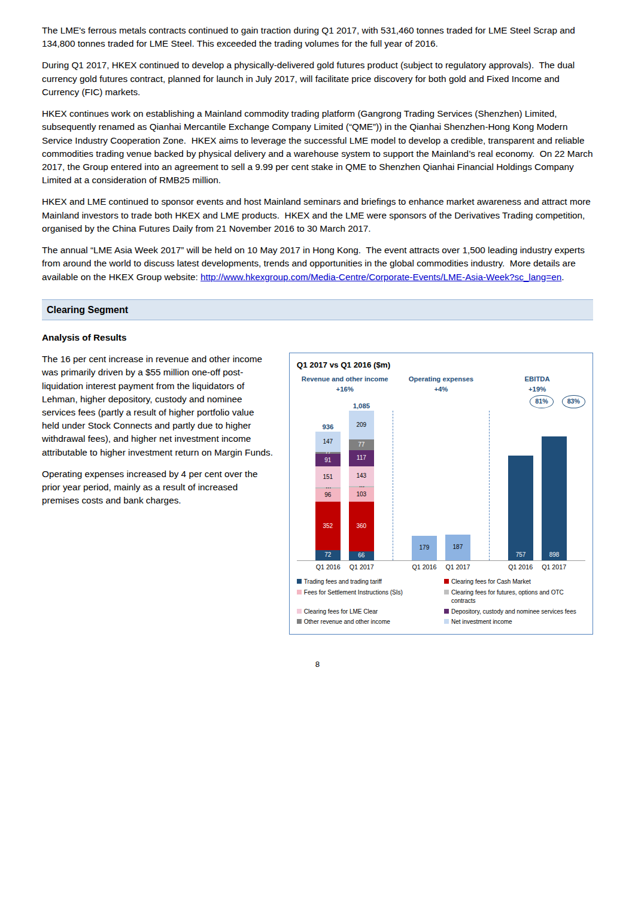The LME's ferrous metals contracts continued to gain traction during Q1 2017, with 531,460 tonnes traded for LME Steel Scrap and 134,800 tonnes traded for LME Steel. This exceeded the trading volumes for the full year of 2016.
During Q1 2017, HKEX continued to develop a physically-delivered gold futures product (subject to regulatory approvals). The dual currency gold futures contract, planned for launch in July 2017, will facilitate price discovery for both gold and Fixed Income and Currency (FIC) markets.
HKEX continues work on establishing a Mainland commodity trading platform (Gangrong Trading Services (Shenzhen) Limited, subsequently renamed as Qianhai Mercantile Exchange Company Limited (“QME”)) in the Qianhai Shenzhen-Hong Kong Modern Service Industry Cooperation Zone. HKEX aims to leverage the successful LME model to develop a credible, transparent and reliable commodities trading venue backed by physical delivery and a warehouse system to support the Mainland’s real economy. On 22 March 2017, the Group entered into an agreement to sell a 9.99 per cent stake in QME to Shenzhen Qianhai Financial Holdings Company Limited at a consideration of RMB25 million.
HKEX and LME continued to sponsor events and host Mainland seminars and briefings to enhance market awareness and attract more Mainland investors to trade both HKEX and LME products. HKEX and the LME were sponsors of the Derivatives Trading competition, organised by the China Futures Daily from 21 November 2016 to 30 March 2017.
The annual “LME Asia Week 2017” will be held on 10 May 2017 in Hong Kong. The event attracts over 1,500 leading industry experts from around the world to discuss latest developments, trends and opportunities in the global commodities industry. More details are available on the HKEX Group website: http://www.hkexgroup.com/Media-Centre/Corporate-Events/LME-Asia-Week?sc_lang=en.
Clearing Segment
Analysis of Results
The 16 per cent increase in revenue and other income was primarily driven by a $55 million one-off post-liquidation interest payment from the liquidators of Lehman, higher depository, custody and nominee services fees (partly a result of higher portfolio value held under Stock Connects and partly due to higher withdrawal fees), and higher net investment income attributable to higher investment return on Margin Funds.
Operating expenses increased by 4 per cent over the prior year period, mainly as a result of increased premises costs and bank charges.
Q1 2017 vs Q1 2016 ($m)
Revenue and other income
+16%
Operating expenses
+4%
EBITDA
+19%
81% 83%
936
147
17
91
151
10
96
352
72
1,085
209
77
117
143
10
103
360
66
179
187
757
898
Q1 2016
Q1 2017
Q1 2016
Q1 2017
Q1 2016
Q1 2017
Trading fees and trading tariff
Clearing fees for Cash Market
Fees for Settlement Instructions (SIs)
Clearing fees for futures, options and OTC contracts
Clearing fees for LME Clear
Depository, custody and nominee services fees
Other revenue and other income
Net investment income
8